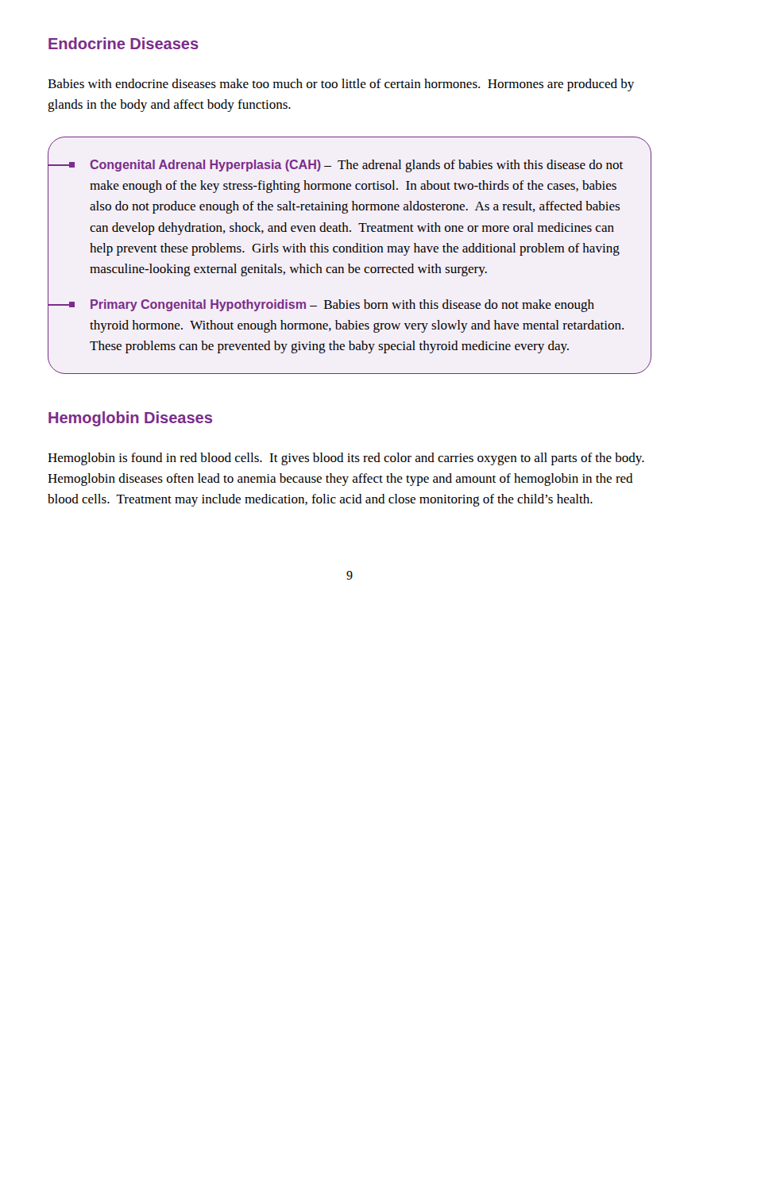Endocrine Diseases
Babies with endocrine diseases make too much or too little of certain hormones. Hormones are produced by glands in the body and affect body functions.
Congenital Adrenal Hyperplasia (CAH) – The adrenal glands of babies with this disease do not make enough of the key stress-fighting hormone cortisol. In about two-thirds of the cases, babies also do not produce enough of the salt-retaining hormone aldosterone. As a result, affected babies can develop dehydration, shock, and even death. Treatment with one or more oral medicines can help prevent these problems. Girls with this condition may have the additional problem of having masculine-looking external genitals, which can be corrected with surgery.
Primary Congenital Hypothyroidism – Babies born with this disease do not make enough thyroid hormone. Without enough hormone, babies grow very slowly and have mental retardation. These problems can be prevented by giving the baby special thyroid medicine every day.
Hemoglobin Diseases
Hemoglobin is found in red blood cells. It gives blood its red color and carries oxygen to all parts of the body. Hemoglobin diseases often lead to anemia because they affect the type and amount of hemoglobin in the red blood cells. Treatment may include medication, folic acid and close monitoring of the child’s health.
9